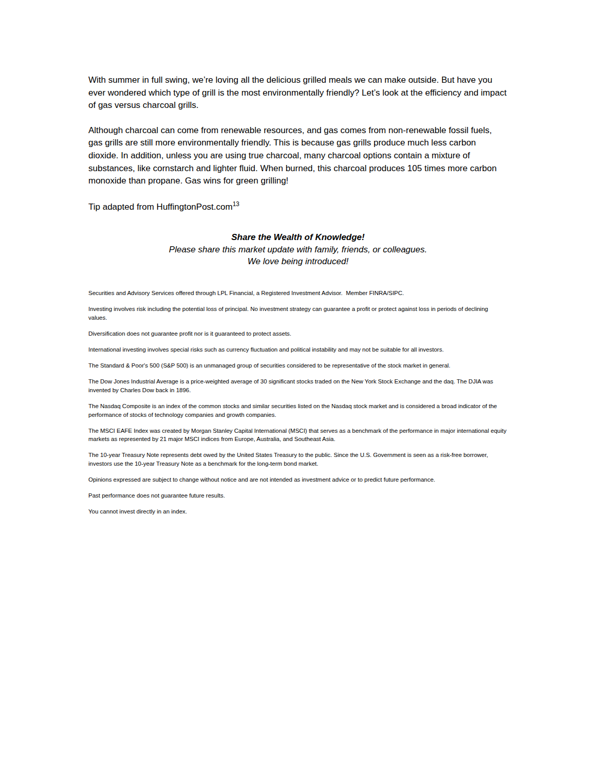With summer in full swing, we’re loving all the delicious grilled meals we can make outside. But have you ever wondered which type of grill is the most environmentally friendly? Let’s look at the efficiency and impact of gas versus charcoal grills.
Although charcoal can come from renewable resources, and gas comes from non-renewable fossil fuels, gas grills are still more environmentally friendly. This is because gas grills produce much less carbon dioxide. In addition, unless you are using true charcoal, many charcoal options contain a mixture of substances, like cornstarch and lighter fluid. When burned, this charcoal produces 105 times more carbon monoxide than propane. Gas wins for green grilling!
Tip adapted from HuffingtonPost.com13
Share the Wealth of Knowledge!
Please share this market update with family, friends, or colleagues.
We love being introduced!
Securities and Advisory Services offered through LPL Financial, a Registered Investment Advisor. Member FINRA/SIPC.
Investing involves risk including the potential loss of principal. No investment strategy can guarantee a profit or protect against loss in periods of declining values.
Diversification does not guarantee profit nor is it guaranteed to protect assets.
International investing involves special risks such as currency fluctuation and political instability and may not be suitable for all investors.
The Standard & Poor's 500 (S&P 500) is an unmanaged group of securities considered to be representative of the stock market in general.
The Dow Jones Industrial Average is a price-weighted average of 30 significant stocks traded on the New York Stock Exchange and the daq. The DJIA was invented by Charles Dow back in 1896.
The Nasdaq Composite is an index of the common stocks and similar securities listed on the Nasdaq stock market and is considered a broad indicator of the performance of stocks of technology companies and growth companies.
The MSCI EAFE Index was created by Morgan Stanley Capital International (MSCI) that serves as a benchmark of the performance in major international equity markets as represented by 21 major MSCI indices from Europe, Australia, and Southeast Asia.
The 10-year Treasury Note represents debt owed by the United States Treasury to the public. Since the U.S. Government is seen as a risk-free borrower, investors use the 10-year Treasury Note as a benchmark for the long-term bond market.
Opinions expressed are subject to change without notice and are not intended as investment advice or to predict future performance.
Past performance does not guarantee future results.
You cannot invest directly in an index.